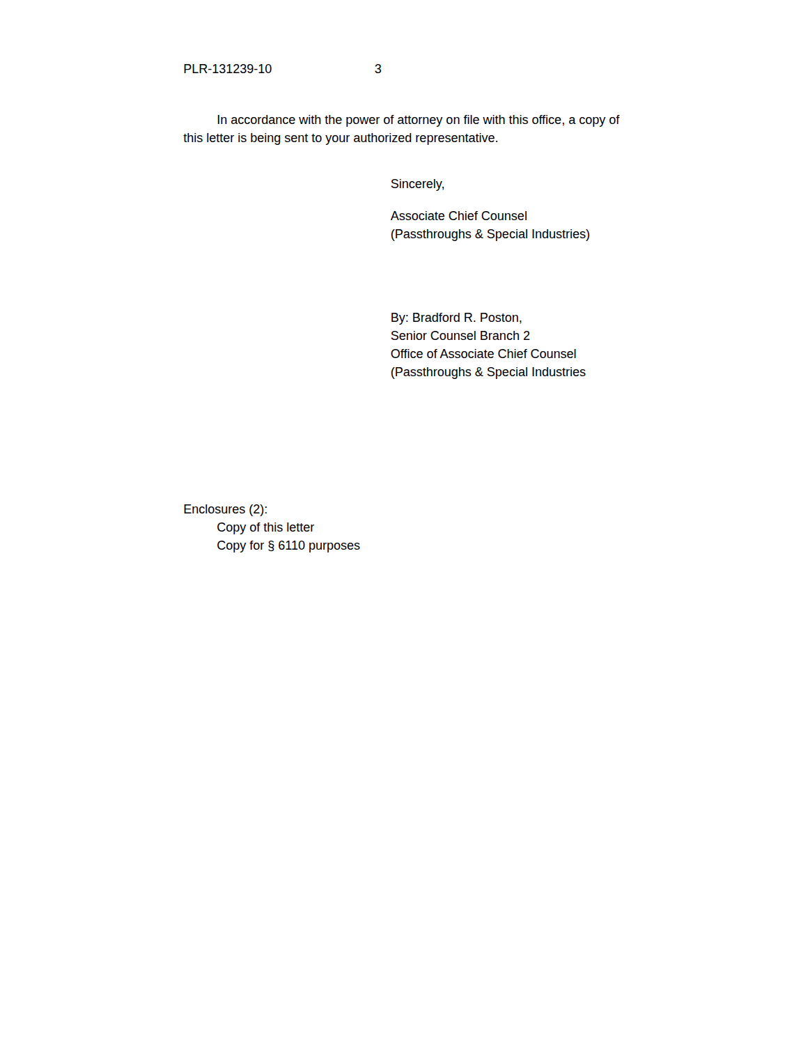PLR-131239-10
3
In accordance with the power of attorney on file with this office, a copy of this letter is being sent to your authorized representative.
Sincerely,
Associate Chief Counsel
(Passthroughs & Special Industries)
By: Bradford R. Poston,
Senior Counsel Branch 2
Office of Associate Chief Counsel
(Passthroughs & Special Industries
Enclosures (2):
Copy of this letter
Copy for § 6110 purposes